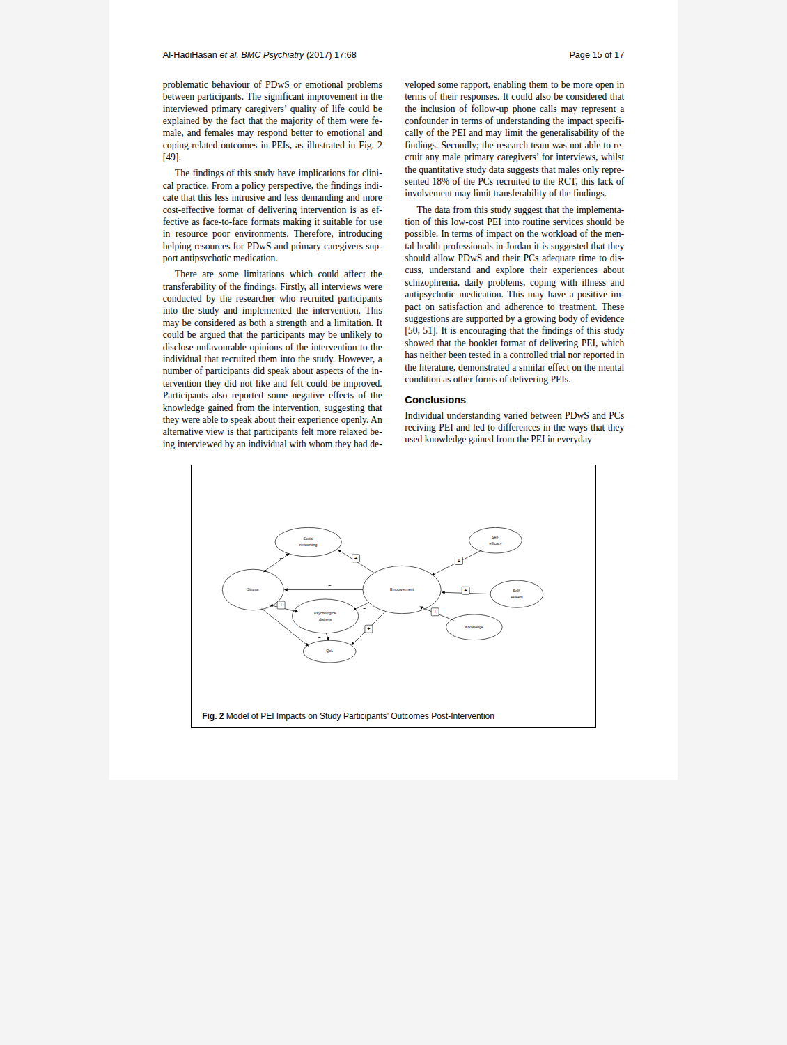Al-HadiHasan et al. BMC Psychiatry (2017) 17:68
Page 15 of 17
problematic behaviour of PDwS or emotional problems between participants. The significant improvement in the interviewed primary caregivers’ quality of life could be explained by the fact that the majority of them were female, and females may respond better to emotional and coping-related outcomes in PEIs, as illustrated in Fig. 2 [49].
The findings of this study have implications for clinical practice. From a policy perspective, the findings indicate that this less intrusive and less demanding and more cost-effective format of delivering intervention is as effective as face-to-face formats making it suitable for use in resource poor environments. Therefore, introducing helping resources for PDwS and primary caregivers support antipsychotic medication.
There are some limitations which could affect the transferability of the findings. Firstly, all interviews were conducted by the researcher who recruited participants into the study and implemented the intervention. This may be considered as both a strength and a limitation. It could be argued that the participants may be unlikely to disclose unfavourable opinions of the intervention to the individual that recruited them into the study. However, a number of participants did speak about aspects of the intervention they did not like and felt could be improved. Participants also reported some negative effects of the knowledge gained from the intervention, suggesting that they were able to speak about their experience openly. An alternative view is that participants felt more relaxed being interviewed by an individual with whom they had developed some rapport, enabling them to be more open in terms of their responses. It could also be considered that the inclusion of follow-up phone calls may represent a confounder in terms of understanding the impact specifically of the PEI and may limit the generalisability of the findings. Secondly; the research team was not able to recruit any male primary caregivers’ for interviews, whilst the quantitative study data suggests that males only represented 18% of the PCs recruited to the RCT, this lack of involvement may limit transferability of the findings.
The data from this study suggest that the implementation of this low-cost PEI into routine services should be possible. In terms of impact on the workload of the mental health professionals in Jordan it is suggested that they should allow PDwS and their PCs adequate time to discuss, understand and explore their experiences about schizophrenia, daily problems, coping with illness and antipsychotic medication. This may have a positive impact on satisfaction and adherence to treatment. These suggestions are supported by a growing body of evidence [50, 51]. It is encouraging that the findings of this study showed that the booklet format of delivering PEI, which has neither been tested in a controlled trial nor reported in the literature, demonstrated a similar effect on the mental condition as other forms of delivering PEIs.
Conclusions
Individual understanding varied between PDwS and PCs reciving PEI and led to differences in the ways that they used knowledge gained from the PEI in everyday
Social networking Self- efficacy Stigma Empowerment Self- esteem Psychological distress Knowledge QoL – + + – + + – + – – +
Fig. 2 Model of PEI Impacts on Study Participants’ Outcomes Post-Intervention